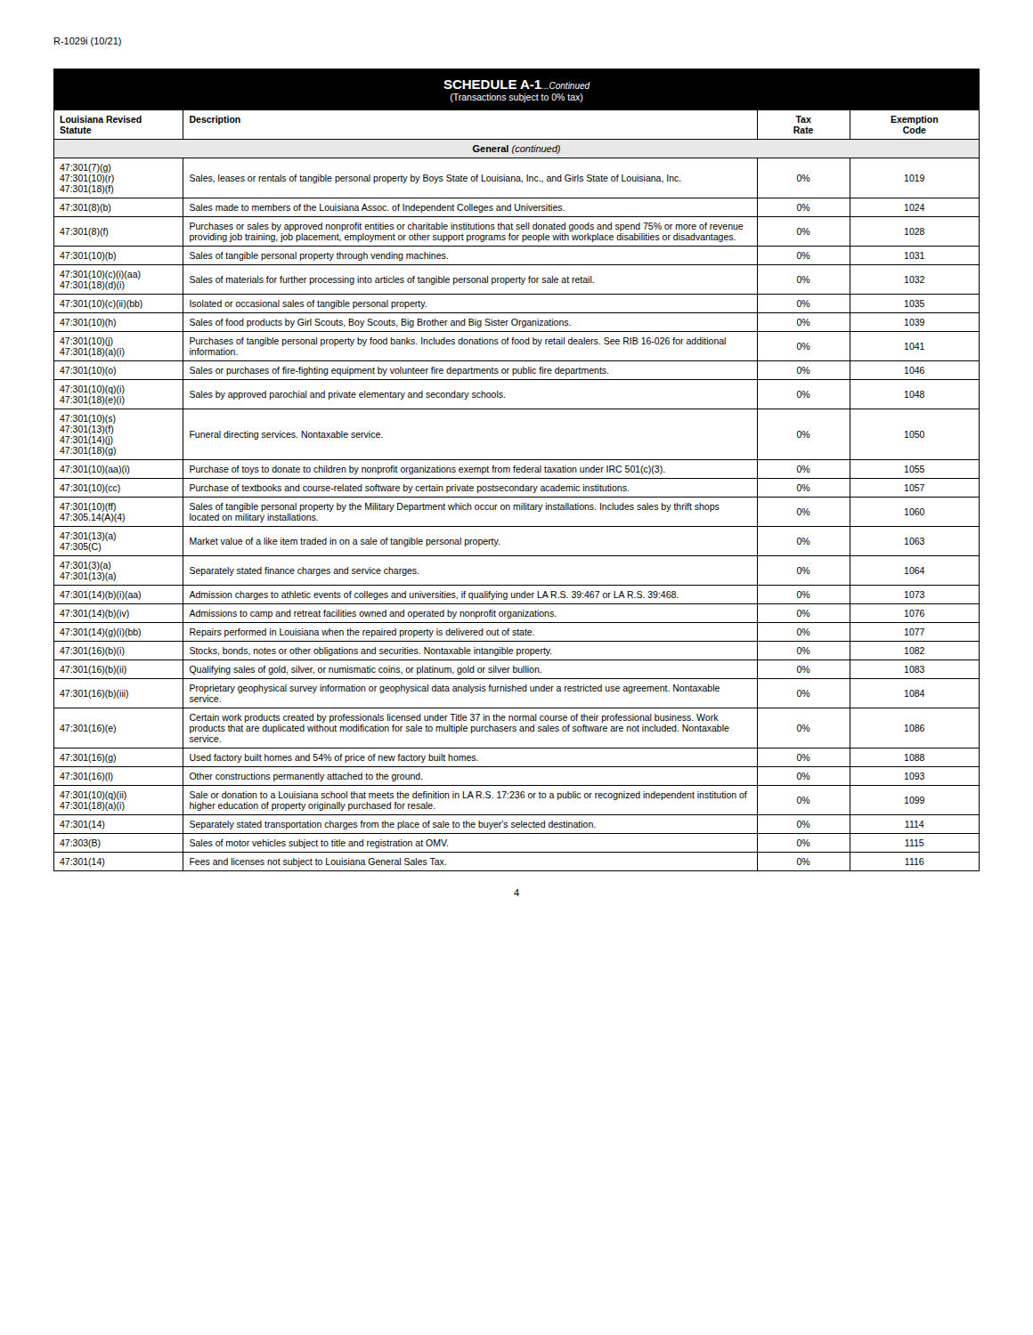R-1029i (10/21)
| SCHEDULE A-1 ...Continued (Transactions subject to 0% tax) |
| Louisiana Revised Statute | Description | Tax Rate | Exemption Code |
| General (continued) |
| 47:301(7)(g) 47:301(10)(r) 47:301(18)(f) | Sales, leases or rentals of tangible personal property by Boys State of Louisiana, Inc., and Girls State of Louisiana, Inc. | 0% | 1019 |
| 47:301(8)(b) | Sales made to members of the Louisiana Assoc. of Independent Colleges and Universities. | 0% | 1024 |
| 47:301(8)(f) | Purchases or sales by approved nonprofit entities or charitable institutions that sell donated goods and spend 75% or more of revenue providing job training, job placement, employment or other support programs for people with workplace disabilities or disadvantages. | 0% | 1028 |
| 47:301(10)(b) | Sales of tangible personal property through vending machines. | 0% | 1031 |
| 47:301(10)(c)(i)(aa) 47:301(18)(d)(i) | Sales of materials for further processing into articles of tangible personal property for sale at retail. | 0% | 1032 |
| 47:301(10)(c)(ii)(bb) | Isolated or occasional sales of tangible personal property. | 0% | 1035 |
| 47:301(10)(h) | Sales of food products by Girl Scouts, Boy Scouts, Big Brother and Big Sister Organizations. | 0% | 1039 |
| 47:301(10)(j) 47:301(18)(a)(i) | Purchases of tangible personal property by food banks. Includes donations of food by retail dealers. See RIB 16-026 for additional information. | 0% | 1041 |
| 47:301(10)(o) | Sales or purchases of fire-fighting equipment by volunteer fire departments or public fire departments. | 0% | 1046 |
| 47:301(10)(q)(i) 47:301(18)(e)(i) | Sales by approved parochial and private elementary and secondary schools. | 0% | 1048 |
| 47:301(10)(s) 47:301(13)(f) 47:301(14)(j) 47:301(18)(g) | Funeral directing services. Nontaxable service. | 0% | 1050 |
| 47:301(10)(aa)(i) | Purchase of toys to donate to children by nonprofit organizations exempt from federal taxation under IRC 501(c)(3). | 0% | 1055 |
| 47:301(10)(cc) | Purchase of textbooks and course-related software by certain private postsecondary academic institutions. | 0% | 1057 |
| 47:301(10)(ff) 47:305.14(A)(4) | Sales of tangible personal property by the Military Department which occur on military installations. Includes sales by thrift shops located on military installations. | 0% | 1060 |
| 47:301(13)(a) 47:305(C) | Market value of a like item traded in on a sale of tangible personal property. | 0% | 1063 |
| 47:301(3)(a) 47:301(13)(a) | Separately stated finance charges and service charges. | 0% | 1064 |
| 47:301(14)(b)(i)(aa) | Admission charges to athletic events of colleges and universities, if qualifying under LA R.S. 39:467 or LA R.S. 39:468. | 0% | 1073 |
| 47:301(14)(b)(iv) | Admissions to camp and retreat facilities owned and operated by nonprofit organizations. | 0% | 1076 |
| 47:301(14)(g)(i)(bb) | Repairs performed in Louisiana when the repaired property is delivered out of state. | 0% | 1077 |
| 47:301(16)(b)(i) | Stocks, bonds, notes or other obligations and securities. Nontaxable intangible property. | 0% | 1082 |
| 47:301(16)(b)(ii) | Qualifying sales of gold, silver, or numismatic coins, or platinum, gold or silver bullion. | 0% | 1083 |
| 47:301(16)(b)(iii) | Proprietary geophysical survey information or geophysical data analysis furnished under a restricted use agreement. Nontaxable service. | 0% | 1084 |
| 47:301(16)(e) | Certain work products created by professionals licensed under Title 37 in the normal course of their professional business. Work products that are duplicated without modification for sale to multiple purchasers and sales of software are not included. Nontaxable service. | 0% | 1086 |
| 47:301(16)(g) | Used factory built homes and 54% of price of new factory built homes. | 0% | 1088 |
| 47:301(16)(l) | Other constructions permanently attached to the ground. | 0% | 1093 |
| 47:301(10)(q)(ii) 47:301(18)(a)(i) | Sale or donation to a Louisiana school that meets the definition in LA R.S. 17:236 or to a public or recognized independent institution of higher education of property originally purchased for resale. | 0% | 1099 |
| 47:301(14) | Separately stated transportation charges from the place of sale to the buyer's selected destination. | 0% | 1114 |
| 47:303(B) | Sales of motor vehicles subject to title and registration at OMV. | 0% | 1115 |
| 47:301(14) | Fees and licenses not subject to Louisiana General Sales Tax. | 0% | 1116 |
4